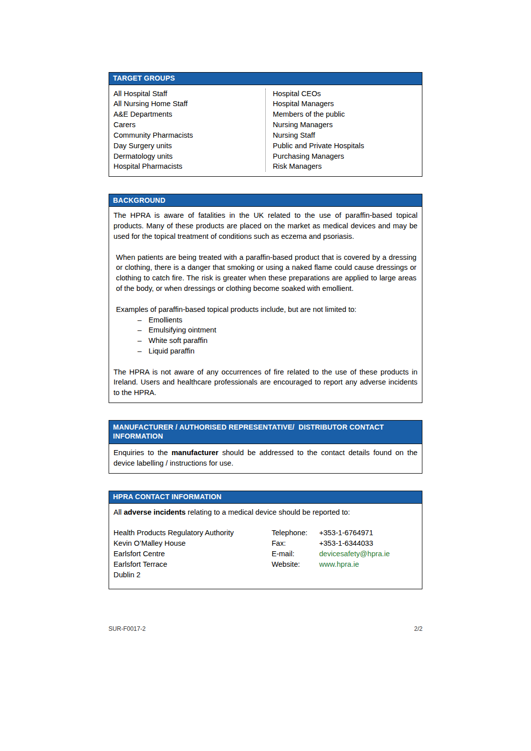TARGET GROUPS
| All Hospital Staff All Nursing Home Staff A&E Departments Carers Community Pharmacists Day Surgery units Dermatology units Hospital Pharmacists | Hospital CEOs Hospital Managers Members of the public Nursing Managers Nursing Staff Public and Private Hospitals Purchasing Managers Risk Managers |
BACKGROUND
The HPRA is aware of fatalities in the UK related to the use of paraffin-based topical products. Many of these products are placed on the market as medical devices and may be used for the topical treatment of conditions such as eczema and psoriasis.
When patients are being treated with a paraffin-based product that is covered by a dressing or clothing, there is a danger that smoking or using a naked flame could cause dressings or clothing to catch fire. The risk is greater when these preparations are applied to large areas of the body, or when dressings or clothing become soaked with emollient.
Examples of paraffin-based topical products include, but are not limited to:
Emollients
Emulsifying ointment
White soft paraffin
Liquid paraffin
The HPRA is not aware of any occurrences of fire related to the use of these products in Ireland. Users and healthcare professionals are encouraged to report any adverse incidents to the HPRA.
MANUFACTURER / AUTHORISED REPRESENTATIVE/ DISTRIBUTOR CONTACT INFORMATION
Enquiries to the manufacturer should be addressed to the contact details found on the device labelling / instructions for use.
HPRA CONTACT INFORMATION
All adverse incidents relating to a medical device should be reported to:
| Health Products Regulatory Authority Kevin O’Malley House Earlsfort Centre Earlsfort Terrace Dublin 2 | Telephone: +353-1-6764971 Fax: +353-1-6344033 E-mail: devicesafety@hpra.ie Website: www.hpra.ie |
SUR-F0017-2 2/2